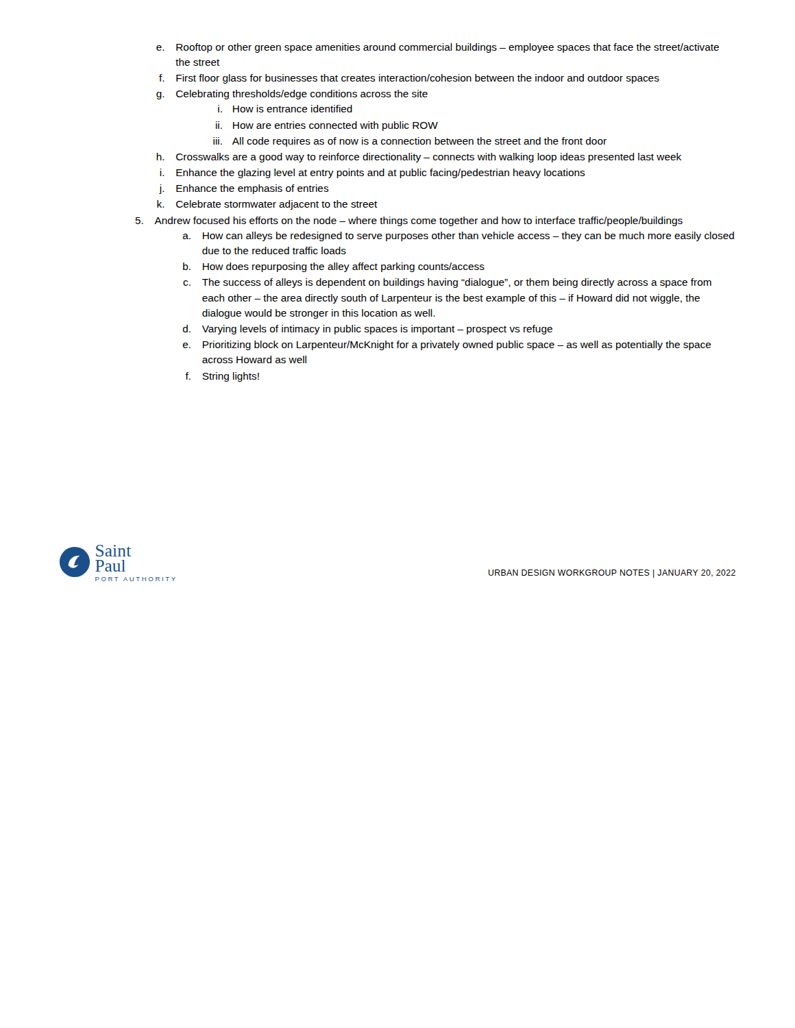Rooftop or other green space amenities around commercial buildings – employee spaces that face the street/activate the street
First floor glass for businesses that creates interaction/cohesion between the indoor and outdoor spaces
Celebrating thresholds/edge conditions across the site
How is entrance identified
How are entries connected with public ROW
All code requires as of now is a connection between the street and the front door
Crosswalks are a good way to reinforce directionality – connects with walking loop ideas presented last week
Enhance the glazing level at entry points and at public facing/pedestrian heavy locations
Enhance the emphasis of entries
Celebrate stormwater adjacent to the street
Andrew focused his efforts on the node – where things come together and how to interface traffic/people/buildings
How can alleys be redesigned to serve purposes other than vehicle access – they can be much more easily closed due to the reduced traffic loads
How does repurposing the alley affect parking counts/access
The success of alleys is dependent on buildings having “dialogue”, or them being directly across a space from each other – the area directly south of Larpenteur is the best example of this – if Howard did not wiggle, the dialogue would be stronger in this location as well.
Varying levels of intimacy in public spaces is important – prospect vs refuge
Prioritizing block on Larpenteur/McKnight for a privately owned public space – as well as potentially the space across Howard as well
String lights!
Saint Paul PORT AUTHORITY
URBAN DESIGN WORKGROUP NOTES | JANUARY 20, 2022